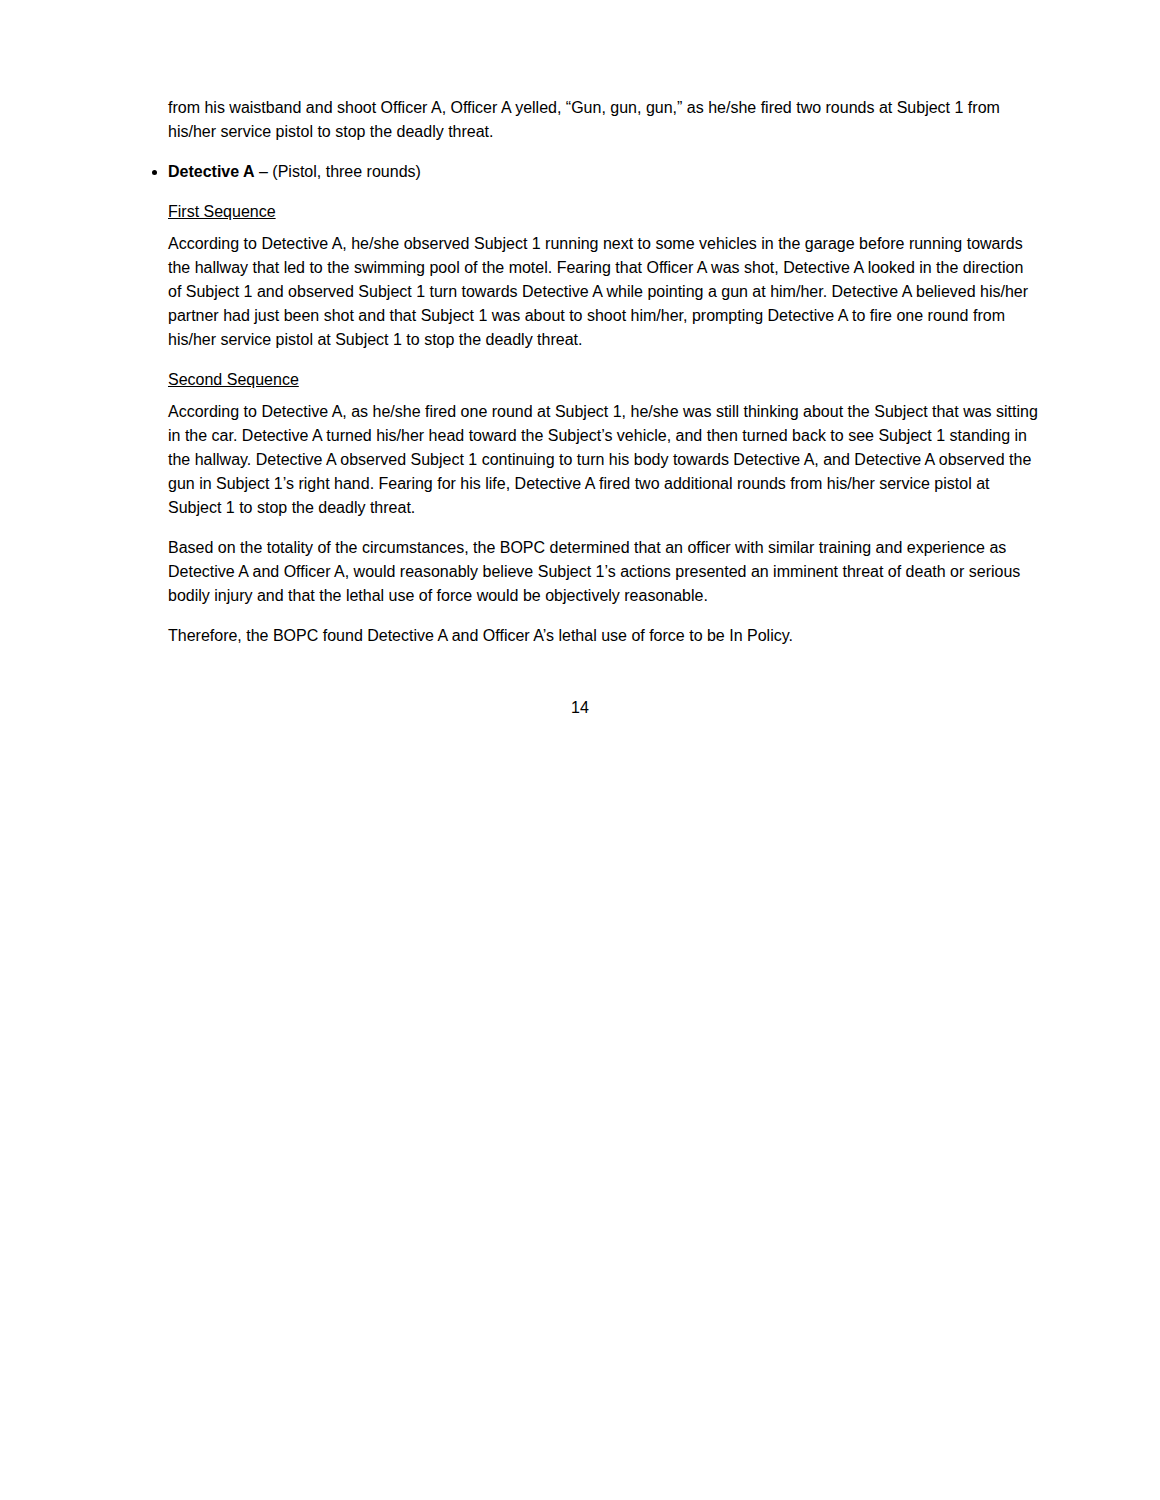from his waistband and shoot Officer A, Officer A yelled, “Gun, gun, gun,” as he/she fired two rounds at Subject 1 from his/her service pistol to stop the deadly threat.
Detective A – (Pistol, three rounds)
First Sequence
According to Detective A, he/she observed Subject 1 running next to some vehicles in the garage before running towards the hallway that led to the swimming pool of the motel. Fearing that Officer A was shot, Detective A looked in the direction of Subject 1 and observed Subject 1 turn towards Detective A while pointing a gun at him/her. Detective A believed his/her partner had just been shot and that Subject 1 was about to shoot him/her, prompting Detective A to fire one round from his/her service pistol at Subject 1 to stop the deadly threat.
Second Sequence
According to Detective A, as he/she fired one round at Subject 1, he/she was still thinking about the Subject that was sitting in the car. Detective A turned his/her head toward the Subject’s vehicle, and then turned back to see Subject 1 standing in the hallway. Detective A observed Subject 1 continuing to turn his body towards Detective A, and Detective A observed the gun in Subject 1’s right hand. Fearing for his life, Detective A fired two additional rounds from his/her service pistol at Subject 1 to stop the deadly threat.
Based on the totality of the circumstances, the BOPC determined that an officer with similar training and experience as Detective A and Officer A, would reasonably believe Subject 1’s actions presented an imminent threat of death or serious bodily injury and that the lethal use of force would be objectively reasonable.
Therefore, the BOPC found Detective A and Officer A’s lethal use of force to be In Policy.
14